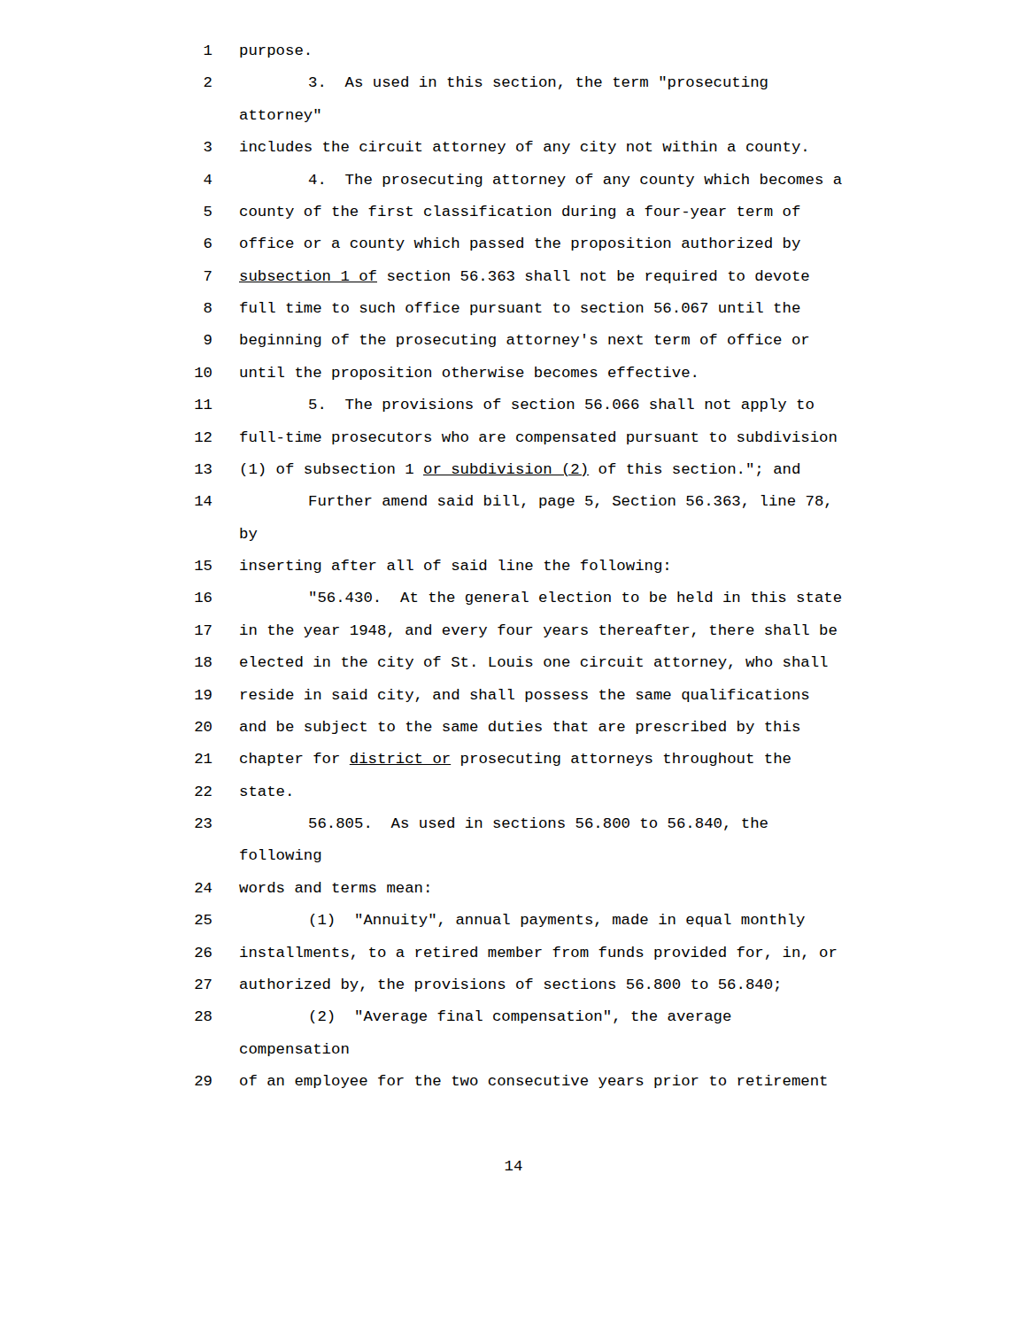purpose.
3. As used in this section, the term "prosecuting attorney"
includes the circuit attorney of any city not within a county.
4. The prosecuting attorney of any county which becomes a
county of the first classification during a four-year term of
office or a county which passed the proposition authorized by
subsection 1 of section 56.363 shall not be required to devote
full time to such office pursuant to section 56.067 until the
beginning of the prosecuting attorney's next term of office or
until the proposition otherwise becomes effective.
5. The provisions of section 56.066 shall not apply to
full-time prosecutors who are compensated pursuant to subdivision
(1) of subsection 1 or subdivision (2) of this section."; and
Further amend said bill, page 5, Section 56.363, line 78, by
inserting after all of said line the following:
"56.430. At the general election to be held in this state
in the year 1948, and every four years thereafter, there shall be
elected in the city of St. Louis one circuit attorney, who shall
reside in said city, and shall possess the same qualifications
and be subject to the same duties that are prescribed by this
chapter for district or prosecuting attorneys throughout the
state.
56.805. As used in sections 56.800 to 56.840, the following
words and terms mean:
(1) "Annuity", annual payments, made in equal monthly
installments, to a retired member from funds provided for, in, or
authorized by, the provisions of sections 56.800 to 56.840;
(2) "Average final compensation", the average compensation
of an employee for the two consecutive years prior to retirement
14